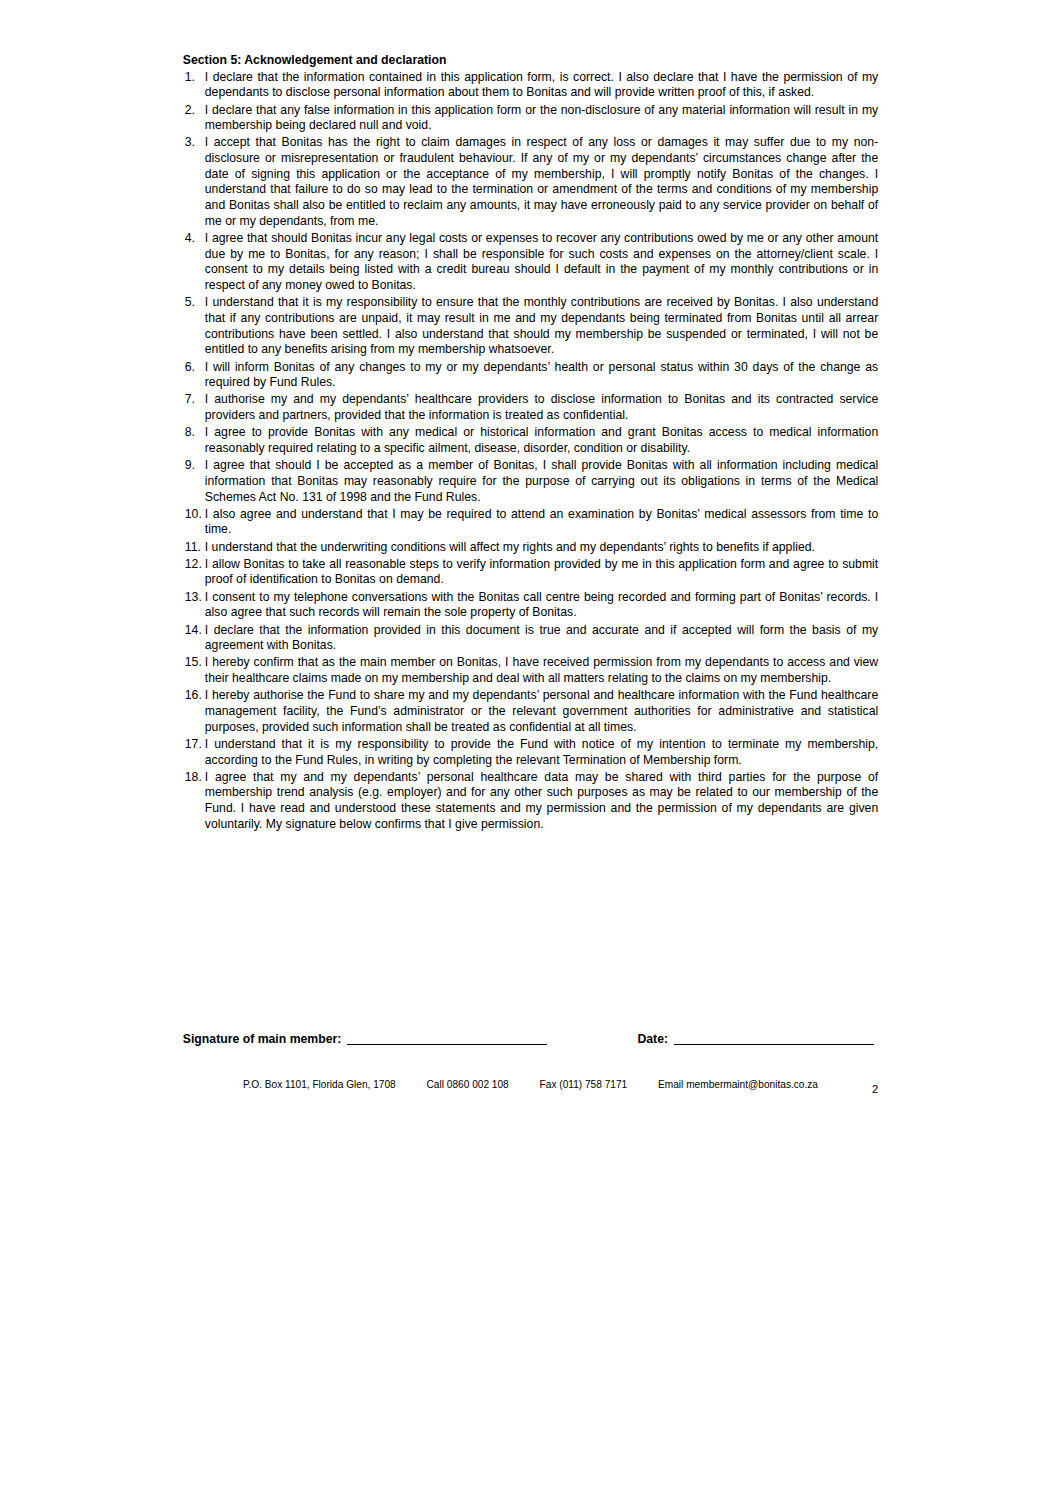Section 5: Acknowledgement and declaration
1. I declare that the information contained in this application form, is correct. I also declare that I have the permission of my dependants to disclose personal information about them to Bonitas and will provide written proof of this, if asked.
2. I declare that any false information in this application form or the non-disclosure of any material information will result in my membership being declared null and void.
3. I accept that Bonitas has the right to claim damages in respect of any loss or damages it may suffer due to my non-disclosure or misrepresentation or fraudulent behaviour. If any of my or my dependants’ circumstances change after the date of signing this application or the acceptance of my membership, I will promptly notify Bonitas of the changes. I understand that failure to do so may lead to the termination or amendment of the terms and conditions of my membership and Bonitas shall also be entitled to reclaim any amounts, it may have erroneously paid to any service provider on behalf of me or my dependants, from me.
4. I agree that should Bonitas incur any legal costs or expenses to recover any contributions owed by me or any other amount due by me to Bonitas, for any reason; I shall be responsible for such costs and expenses on the attorney/client scale. I consent to my details being listed with a credit bureau should I default in the payment of my monthly contributions or in respect of any money owed to Bonitas.
5. I understand that it is my responsibility to ensure that the monthly contributions are received by Bonitas. I also understand that if any contributions are unpaid, it may result in me and my dependants being terminated from Bonitas until all arrear contributions have been settled. I also understand that should my membership be suspended or terminated, I will not be entitled to any benefits arising from my membership whatsoever.
6. I will inform Bonitas of any changes to my or my dependants’ health or personal status within 30 days of the change as required by Fund Rules.
7. I authorise my and my dependants’ healthcare providers to disclose information to Bonitas and its contracted service providers and partners, provided that the information is treated as confidential.
8. I agree to provide Bonitas with any medical or historical information and grant Bonitas access to medical information reasonably required relating to a specific ailment, disease, disorder, condition or disability.
9. I agree that should I be accepted as a member of Bonitas, I shall provide Bonitas with all information including medical information that Bonitas may reasonably require for the purpose of carrying out its obligations in terms of the Medical Schemes Act No. 131 of 1998 and the Fund Rules.
10. I also agree and understand that I may be required to attend an examination by Bonitas’ medical assessors from time to time.
11. I understand that the underwriting conditions will affect my rights and my dependants’ rights to benefits if applied.
12. I allow Bonitas to take all reasonable steps to verify information provided by me in this application form and agree to submit proof of identification to Bonitas on demand.
13. I consent to my telephone conversations with the Bonitas call centre being recorded and forming part of Bonitas’ records. I also agree that such records will remain the sole property of Bonitas.
14. I declare that the information provided in this document is true and accurate and if accepted will form the basis of my agreement with Bonitas.
15. I hereby confirm that as the main member on Bonitas, I have received permission from my dependants to access and view their healthcare claims made on my membership and deal with all matters relating to the claims on my membership.
16. I hereby authorise the Fund to share my and my dependants’ personal and healthcare information with the Fund healthcare management facility, the Fund’s administrator or the relevant government authorities for administrative and statistical purposes, provided such information shall be treated as confidential at all times.
17. I understand that it is my responsibility to provide the Fund with notice of my intention to terminate my membership, according to the Fund Rules, in writing by completing the relevant Termination of Membership form.
18. I agree that my and my dependants’ personal healthcare data may be shared with third parties for the purpose of membership trend analysis (e.g. employer) and for any other such purposes as may be related to our membership of the Fund. I have read and understood these statements and my permission and the permission of my dependants are given voluntarily. My signature below confirms that I give permission.
Signature of main member:
Date:
P.O. Box 1101, Florida Glen, 1708 Call 0860 002 108 Fax (011) 758 7171 Email membermaint@bonitas.co.za
2